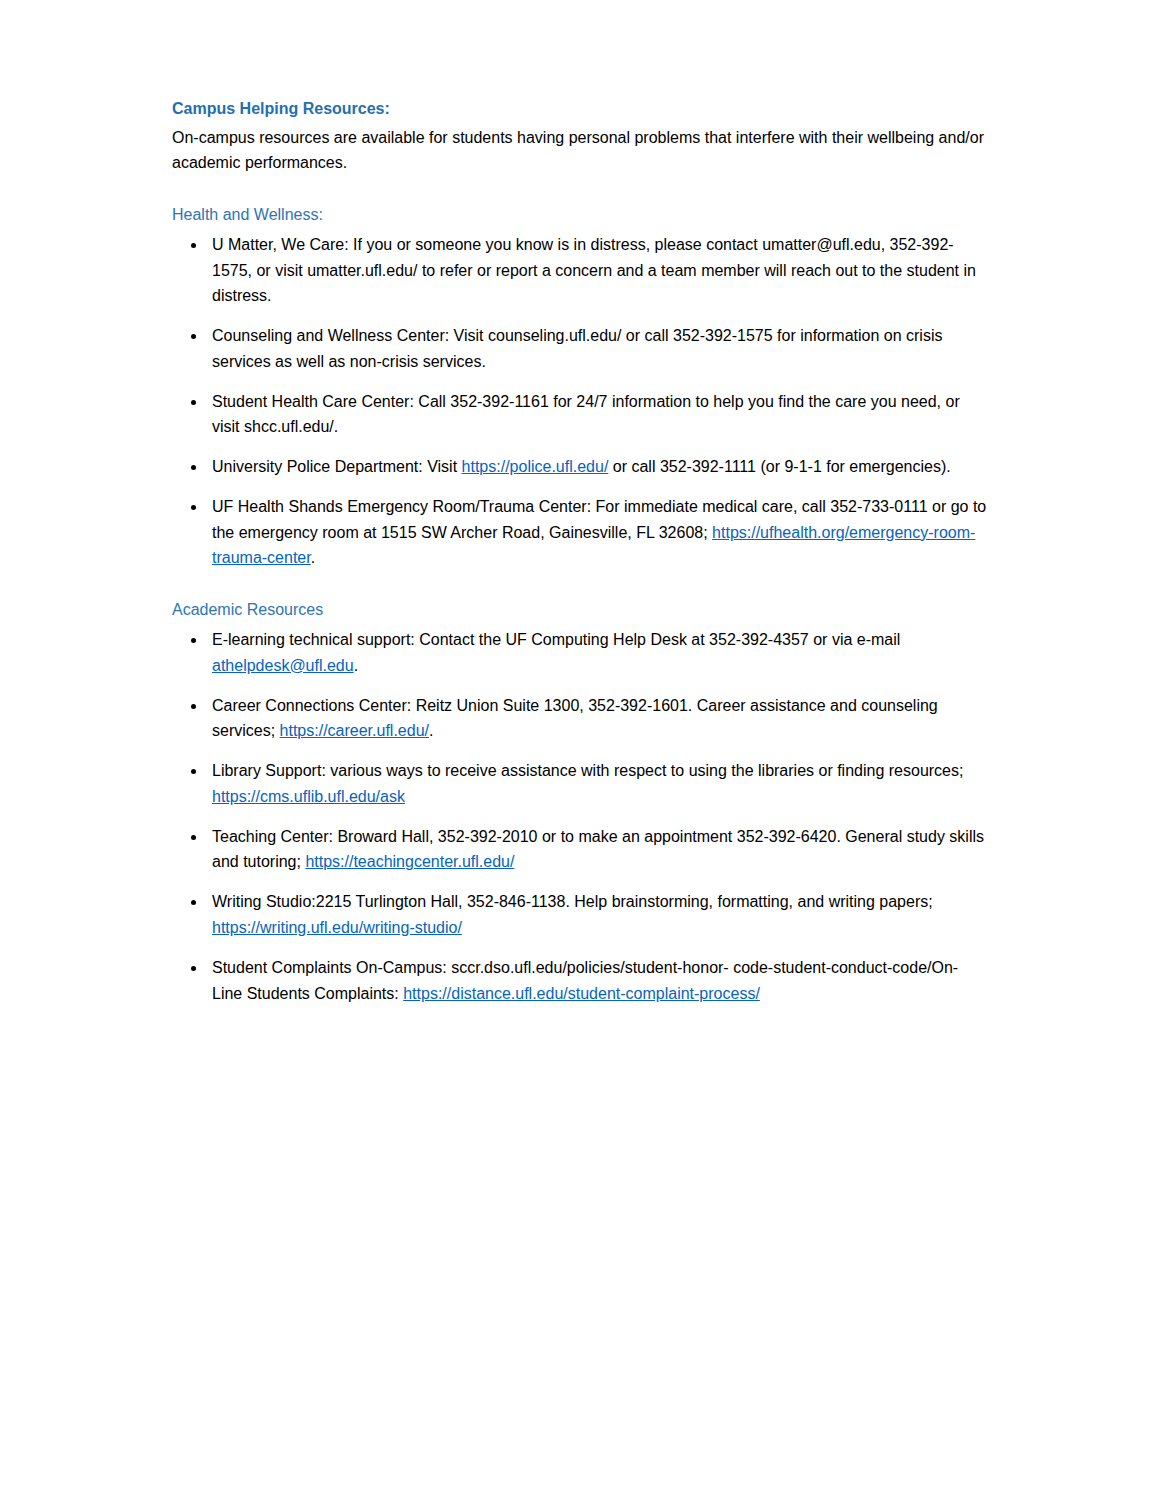Campus Helping Resources:
On-campus resources are available for students having personal problems that interfere with their wellbeing and/or academic performances.
Health and Wellness:
U Matter, We Care: If you or someone you know is in distress, please contact umatter@ufl.edu, 352-392-1575, or visit umatter.ufl.edu/ to refer or report a concern and a team member will reach out to the student in distress.
Counseling and Wellness Center: Visit counseling.ufl.edu/ or call 352-392-1575 for information on crisis services as well as non-crisis services.
Student Health Care Center: Call 352-392-1161 for 24/7 information to help you find the care you need, or visit shcc.ufl.edu/.
University Police Department: Visit https://police.ufl.edu/ or call 352-392-1111 (or 9-1-1 for emergencies).
UF Health Shands Emergency Room/Trauma Center: For immediate medical care, call 352-733-0111 or go to the emergency room at 1515 SW Archer Road, Gainesville, FL 32608; https://ufhealth.org/emergency-room-trauma-center.
Academic Resources
E-learning technical support: Contact the UF Computing Help Desk at 352-392-4357 or via e-mail athelpdesk@ufl.edu.
Career Connections Center: Reitz Union Suite 1300, 352-392-1601. Career assistance and counseling services; https://career.ufl.edu/.
Library Support: various ways to receive assistance with respect to using the libraries or finding resources; https://cms.uflib.ufl.edu/ask
Teaching Center: Broward Hall, 352-392-2010 or to make an appointment 352-392-6420. General study skills and tutoring; https://teachingcenter.ufl.edu/
Writing Studio:2215 Turlington Hall, 352-846-1138. Help brainstorming, formatting, and writing papers; https://writing.ufl.edu/writing-studio/
Student Complaints On-Campus: sccr.dso.ufl.edu/policies/student-honor- code-student-conduct-code/On-Line Students Complaints: https://distance.ufl.edu/student-complaint-process/